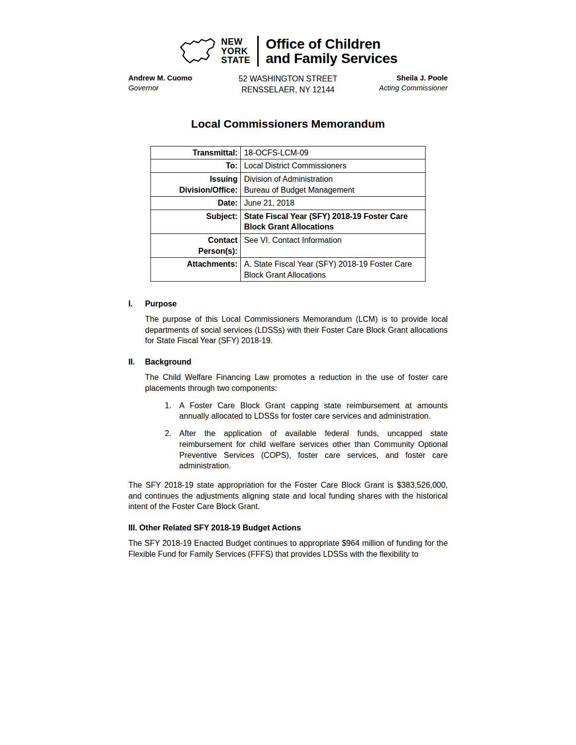NEW
YORK
STATE
Office of Children
and Family Services
Andrew M. Cuomo
Governor
52 WASHINGTON STREET
RENSSELAER, NY 12144
Sheila J. Poole
Acting Commissioner
Local Commissioners Memorandum
| Transmittal: | 18-OCFS-LCM-09 |
| To: | Local District Commissioners |
| Issuing Division/Office: | Division of Administration Bureau of Budget Management |
| Date: | June 21, 2018 |
| Subject: | State Fiscal Year (SFY) 2018-19 Foster Care Block Grant Allocations |
| Contact Person(s): | See VI. Contact Information |
| Attachments: | A. State Fiscal Year (SFY) 2018-19 Foster Care Block Grant Allocations |
I. Purpose
The purpose of this Local Commissioners Memorandum (LCM) is to provide local departments of social services (LDSSs) with their Foster Care Block Grant allocations for State Fiscal Year (SFY) 2018-19.
II. Background
The Child Welfare Financing Law promotes a reduction in the use of foster care placements through two components:
A Foster Care Block Grant capping state reimbursement at amounts annually allocated to LDSSs for foster care services and administration.
After the application of available federal funds, uncapped state reimbursement for child welfare services other than Community Optional Preventive Services (COPS), foster care services, and foster care administration.
The SFY 2018-19 state appropriation for the Foster Care Block Grant is $383,526,000, and continues the adjustments aligning state and local funding shares with the historical intent of the Foster Care Block Grant.
III. Other Related SFY 2018-19 Budget Actions
The SFY 2018-19 Enacted Budget continues to appropriate $964 million of funding for the Flexible Fund for Family Services (FFFS) that provides LDSSs with the flexibility to